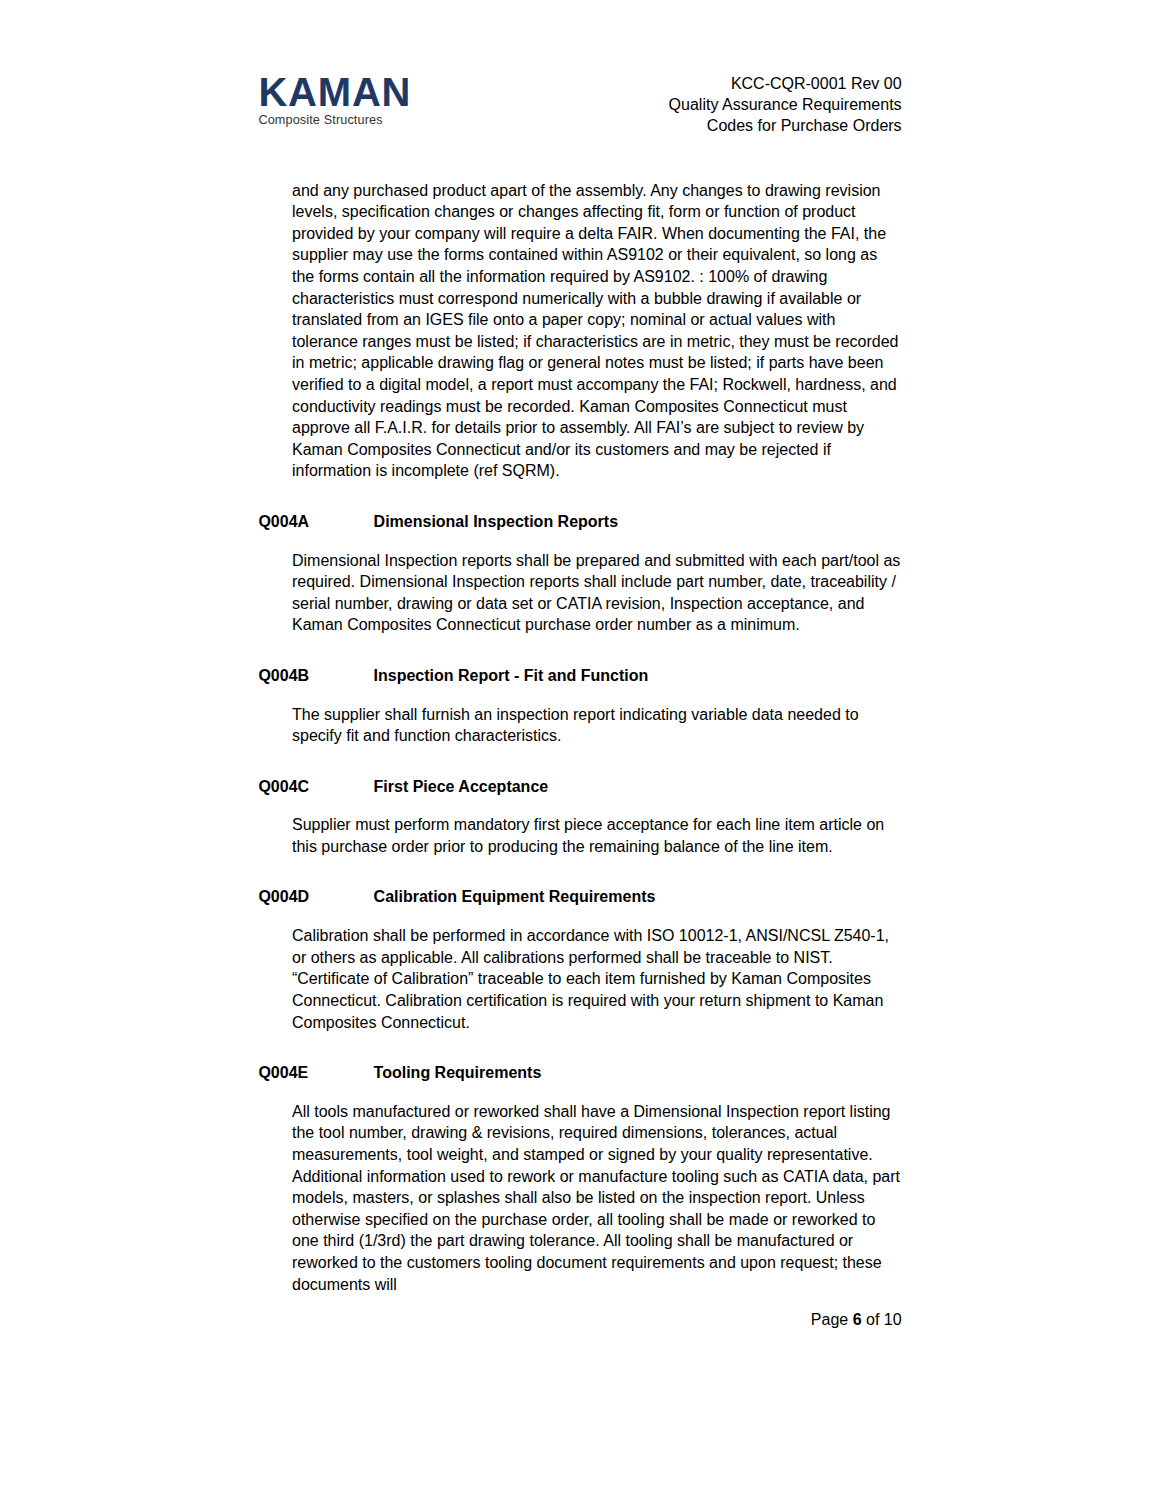KAMAN
Composite Structures
KCC-CQR-0001 Rev 00
Quality Assurance Requirements
Codes for Purchase Orders
and any purchased product apart of the assembly. Any changes to drawing revision levels, specification changes or changes affecting fit, form or function of product provided by your company will require a delta FAIR. When documenting the FAI, the supplier may use the forms contained within AS9102 or their equivalent, so long as the forms contain all the information required by AS9102. : 100% of drawing characteristics must correspond numerically with a bubble drawing if available or translated from an IGES file onto a paper copy; nominal or actual values with tolerance ranges must be listed; if characteristics are in metric, they must be recorded in metric; applicable drawing flag or general notes must be listed; if parts have been verified to a digital model, a report must accompany the FAI; Rockwell, hardness, and conductivity readings must be recorded. Kaman Composites Connecticut must approve all F.A.I.R. for details prior to assembly. All FAI’s are subject to review by Kaman Composites Connecticut and/or its customers and may be rejected if information is incomplete (ref SQRM).
Q004A Dimensional Inspection Reports
Dimensional Inspection reports shall be prepared and submitted with each part/tool as required. Dimensional Inspection reports shall include part number, date, traceability / serial number, drawing or data set or CATIA revision, Inspection acceptance, and Kaman Composites Connecticut purchase order number as a minimum.
Q004B Inspection Report - Fit and Function
The supplier shall furnish an inspection report indicating variable data needed to specify fit and function characteristics.
Q004C First Piece Acceptance
Supplier must perform mandatory first piece acceptance for each line item article on this purchase order prior to producing the remaining balance of the line item.
Q004D Calibration Equipment Requirements
Calibration shall be performed in accordance with ISO 10012-1, ANSI/NCSL Z540-1, or others as applicable. All calibrations performed shall be traceable to NIST. “Certificate of Calibration” traceable to each item furnished by Kaman Composites Connecticut. Calibration certification is required with your return shipment to Kaman Composites Connecticut.
Q004E Tooling Requirements
All tools manufactured or reworked shall have a Dimensional Inspection report listing the tool number, drawing & revisions, required dimensions, tolerances, actual measurements, tool weight, and stamped or signed by your quality representative. Additional information used to rework or manufacture tooling such as CATIA data, part models, masters, or splashes shall also be listed on the inspection report. Unless otherwise specified on the purchase order, all tooling shall be made or reworked to one third (1/3rd) the part drawing tolerance. All tooling shall be manufactured or reworked to the customers tooling document requirements and upon request; these documents will
Page 6 of 10